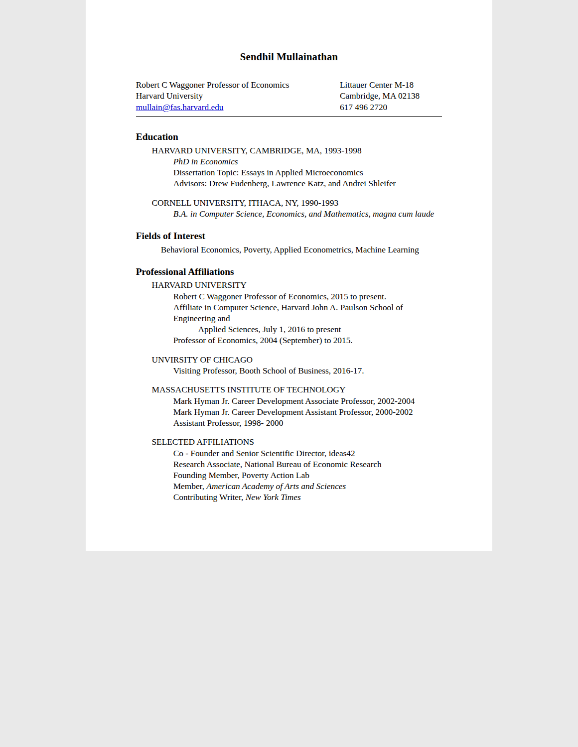Sendhil Mullainathan
| Robert C Waggoner Professor of Economics | Littauer Center M-18 |
| Harvard University | Cambridge, MA 02138 |
| mullain@fas.harvard.edu | 617 496 2720 |
Education
HARVARD UNIVERSITY, CAMBRIDGE, MA, 1993-1998
PhD in Economics
Dissertation Topic: Essays in Applied Microeconomics
Advisors: Drew Fudenberg, Lawrence Katz, and Andrei Shleifer
CORNELL UNIVERSITY, ITHACA, NY, 1990-1993
B.A. in Computer Science, Economics, and Mathematics, magna cum laude
Fields of Interest
Behavioral Economics, Poverty, Applied Econometrics, Machine Learning
Professional Affiliations
HARVARD UNIVERSITY
Robert C Waggoner Professor of Economics, 2015 to present.
Affiliate in Computer Science, Harvard John A. Paulson School of Engineering and
Applied Sciences, July 1, 2016 to present
Professor of Economics, 2004 (September) to 2015.
UNVIRSITY OF CHICAGO
Visiting Professor, Booth School of Business, 2016-17.
MASSACHUSETTS INSTITUTE OF TECHNOLOGY
Mark Hyman Jr. Career Development Associate Professor, 2002-2004
Mark Hyman Jr. Career Development Assistant Professor, 2000-2002
Assistant Professor, 1998- 2000
SELECTED AFFILIATIONS
Co - Founder and Senior Scientific Director, ideas42
Research Associate, National Bureau of Economic Research
Founding Member, Poverty Action Lab
Member, American Academy of Arts and Sciences
Contributing Writer, New York Times